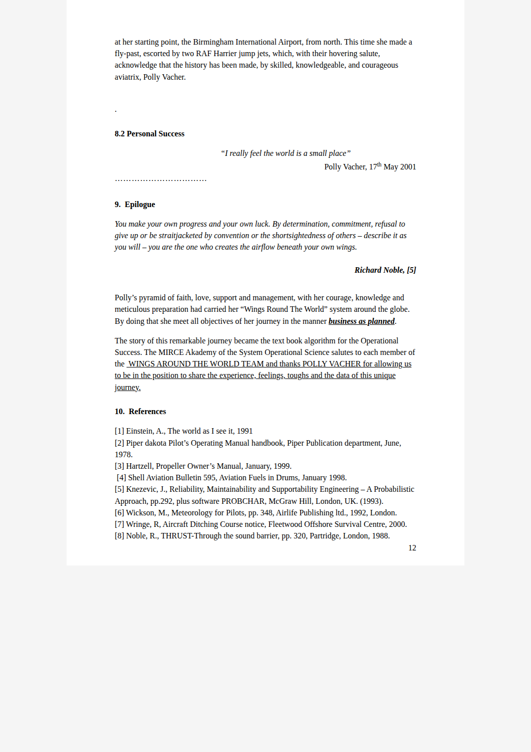at her starting point, the Birmingham International Airport, from north. This time she made a fly-past, escorted by two RAF Harrier jump jets, which, with their hovering salute, acknowledge that the history has been made, by skilled, knowledgeable, and courageous aviatrix, Polly Vacher.
.
8.2 Personal Success
“I really feel the world is a small place”
Polly Vacher, 17th May 2001
……………………………
9. Epilogue
You make your own progress and your own luck. By determination, commitment, refusal to give up or be straitjacketed by convention or the shortsightedness of others – describe it as you will – you are the one who creates the airflow beneath your own wings.
Richard Noble, [5]
Polly’s pyramid of faith, love, support and management, with her courage, knowledge and meticulous preparation had carried her “Wings Round The World” system around the globe. By doing that she meet all objectives of her journey in the manner business as planned.
The story of this remarkable journey became the text book algorithm for the Operational Success. The MIRCE Akademy of the System Operational Science salutes to each member of the WINGS AROUND THE WORLD TEAM and thanks POLLY VACHER for allowing us to be in the position to share the experience, feelings, toughs and the data of this unique journey.
10. References
[1] Einstein, A., The world as I see it, 1991
[2] Piper dakota Pilot’s Operating Manual handbook, Piper Publication department, June, 1978.
[3] Hartzell, Propeller Owner’s Manual, January, 1999.
[4] Shell Aviation Bulletin 595, Aviation Fuels in Drums, January 1998.
[5] Knezevic, J., Reliability, Maintainability and Supportability Engineering – A Probabilistic Approach, pp.292, plus software PROBCHAR, McGraw Hill, London, UK. (1993).
[6] Wickson, M., Meteorology for Pilots, pp. 348, Airlife Publishing ltd., 1992, London.
[7] Wringe, R, Aircraft Ditching Course notice, Fleetwood Offshore Survival Centre, 2000.
[8] Noble, R., THRUST-Through the sound barrier, pp. 320, Partridge, London, 1988.
12